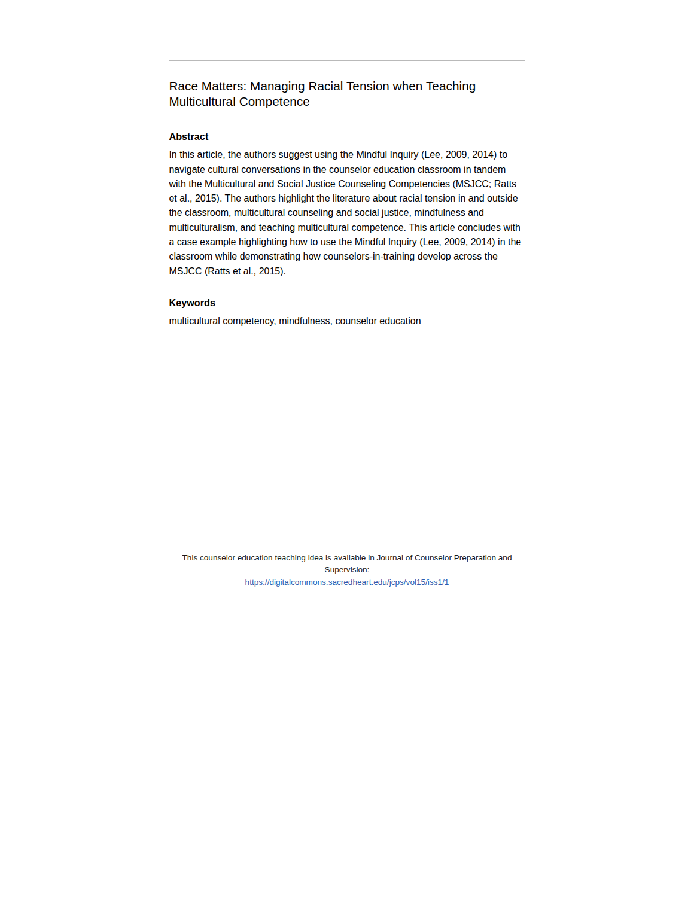Race Matters: Managing Racial Tension when Teaching Multicultural Competence
Abstract
In this article, the authors suggest using the Mindful Inquiry (Lee, 2009, 2014) to navigate cultural conversations in the counselor education classroom in tandem with the Multicultural and Social Justice Counseling Competencies (MSJCC; Ratts et al., 2015). The authors highlight the literature about racial tension in and outside the classroom, multicultural counseling and social justice, mindfulness and multiculturalism, and teaching multicultural competence. This article concludes with a case example highlighting how to use the Mindful Inquiry (Lee, 2009, 2014) in the classroom while demonstrating how counselors-in-training develop across the MSJCC (Ratts et al., 2015).
Keywords
multicultural competency, mindfulness, counselor education
This counselor education teaching idea is available in Journal of Counselor Preparation and Supervision:
https://digitalcommons.sacredheart.edu/jcps/vol15/iss1/1